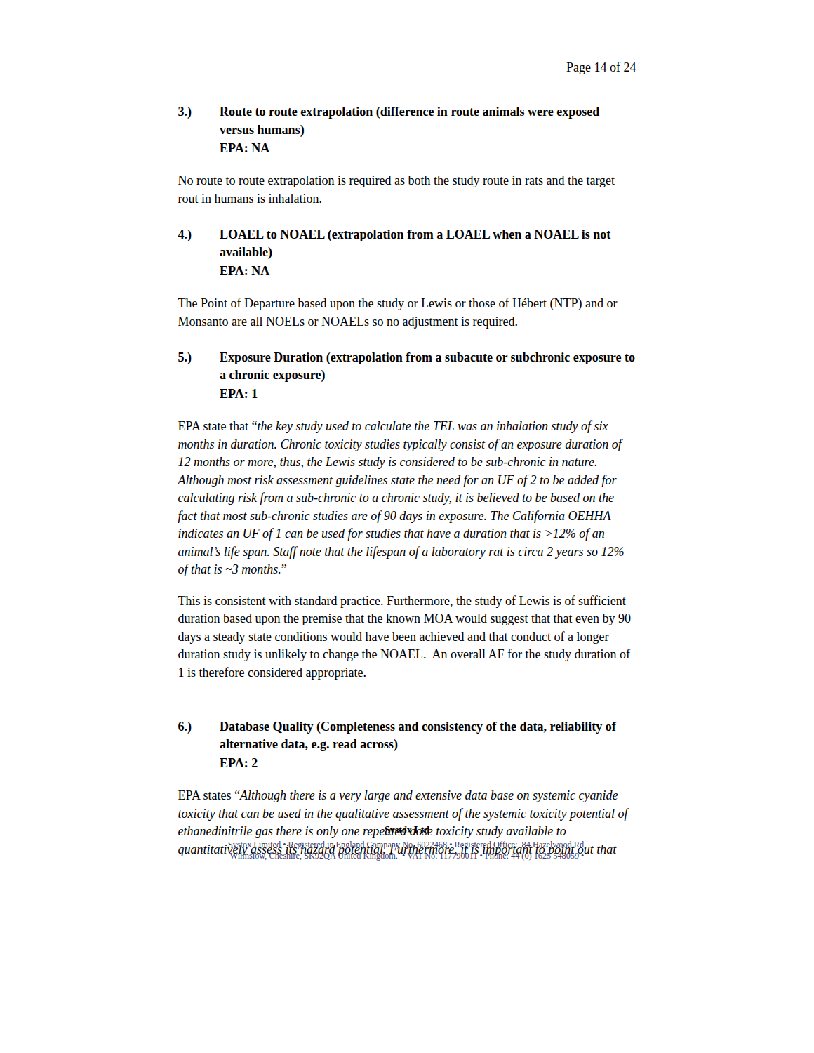Page 14 of 24
3.)
Route to route extrapolation (difference in route animals were exposed versus humans) EPA: NA
No route to route extrapolation is required as both the study route in rats and the target rout in humans is inhalation.
4.)
LOAEL to NOAEL (extrapolation from a LOAEL when a NOAEL is not available) EPA: NA
The Point of Departure based upon the study or Lewis or those of Hébert (NTP) and or Monsanto are all NOELs or NOAELs so no adjustment is required.
5.)
Exposure Duration (extrapolation from a subacute or subchronic exposure to a chronic exposure) EPA: 1
EPA state that “the key study used to calculate the TEL was an inhalation study of six months in duration. Chronic toxicity studies typically consist of an exposure duration of 12 months or more, thus, the Lewis study is considered to be sub-chronic in nature. Although most risk assessment guidelines state the need for an UF of 2 to be added for calculating risk from a sub-chronic to a chronic study, it is believed to be based on the fact that most sub-chronic studies are of 90 days in exposure. The California OEHHA indicates an UF of 1 can be used for studies that have a duration that is >12% of an animal’s life span. Staff note that the lifespan of a laboratory rat is circa 2 years so 12% of that is ~3 months.”
This is consistent with standard practice. Furthermore, the study of Lewis is of sufficient duration based upon the premise that the known MOA would suggest that that even by 90 days a steady state conditions would have been achieved and that conduct of a longer duration study is unlikely to change the NOAEL. An overall AF for the study duration of 1 is therefore considered appropriate.
6.)
Database Quality (Completeness and consistency of the data, reliability of alternative data, e.g. read across) EPA: 2
EPA states “Although there is a very large and extensive data base on systemic cyanide toxicity that can be used in the qualitative assessment of the systemic toxicity potential of ethanedinitrile gas there is only one repeated dose toxicity study available to quantitatively assess its hazard potential. Furthermore, it is important to point out that
Systox Ltd Systox Limited • Registered in England Company No. 6022468 • Registered Office: 84 Hazelwood Rd, Wilmslow, Cheshire, SK92QA United Kingdom. • VAT No. 117790011 • Phone: 44 (0) 1625 548059 •